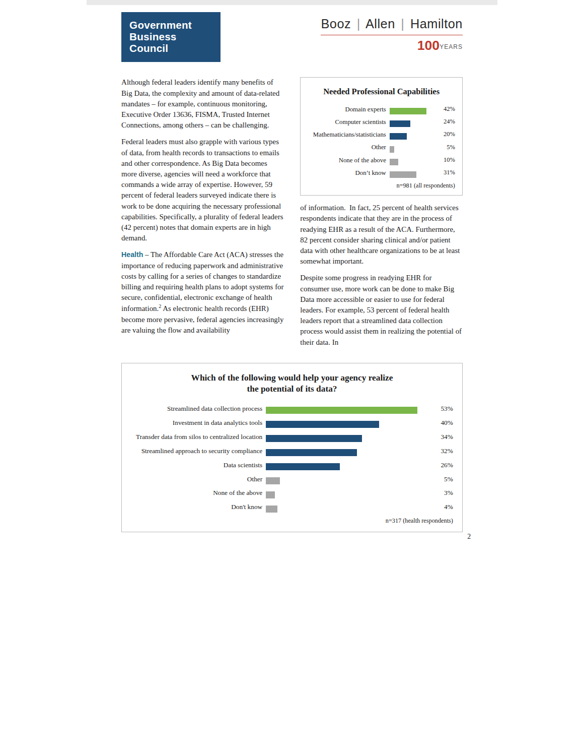Government
Business
Council
Booz | Allen | Hamilton
100 YEARS
Although federal leaders identify many benefits of Big Data, the complexity and amount of data-related mandates – for example, continuous monitoring, Executive Order 13636, FISMA, Trusted Internet Connections, among others – can be challenging.
Federal leaders must also grapple with various types of data, from health records to transactions to emails and other correspondence. As Big Data becomes more diverse, agencies will need a workforce that commands a wide array of expertise. However, 59 percent of federal leaders surveyed indicate there is work to be done acquiring the necessary professional capabilities. Specifically, a plurality of federal leaders (42 percent) notes that domain experts are in high demand.
Health – The Affordable Care Act (ACA) stresses the importance of reducing paperwork and administrative costs by calling for a series of changes to standardize billing and requiring health plans to adopt systems for secure, confidential, electronic exchange of health information.2 As electronic health records (EHR) become more pervasive, federal agencies increasingly are valuing the flow and availability
Needed Professional Capabilities
Domain experts
42%
Computer scientists
24%
Mathematicians/statisticians
20%
Other
5%
None of the above
10%
Don’t know
31%
n=981 (all respondents)
of information. In fact, 25 percent of health services respondents indicate that they are in the process of readying EHR as a result of the ACA. Furthermore, 82 percent consider sharing clinical and/or patient data with other healthcare organizations to be at least somewhat important.
Despite some progress in readying EHR for consumer use, more work can be done to make Big Data more accessible or easier to use for federal leaders. For example, 53 percent of federal health leaders report that a streamlined data collection process would assist them in realizing the potential of their data. In
Which of the following would help your agency realize
the potential of its data?
Streamlined data collection process
53%
Investment in data analytics tools
40%
Transder data from silos to centralized location
34%
Streamlined approach to security compliance
32%
Data scientists
26%
Other
5%
None of the above
3%
Don't know
4%
n=317 (health respondents)
2